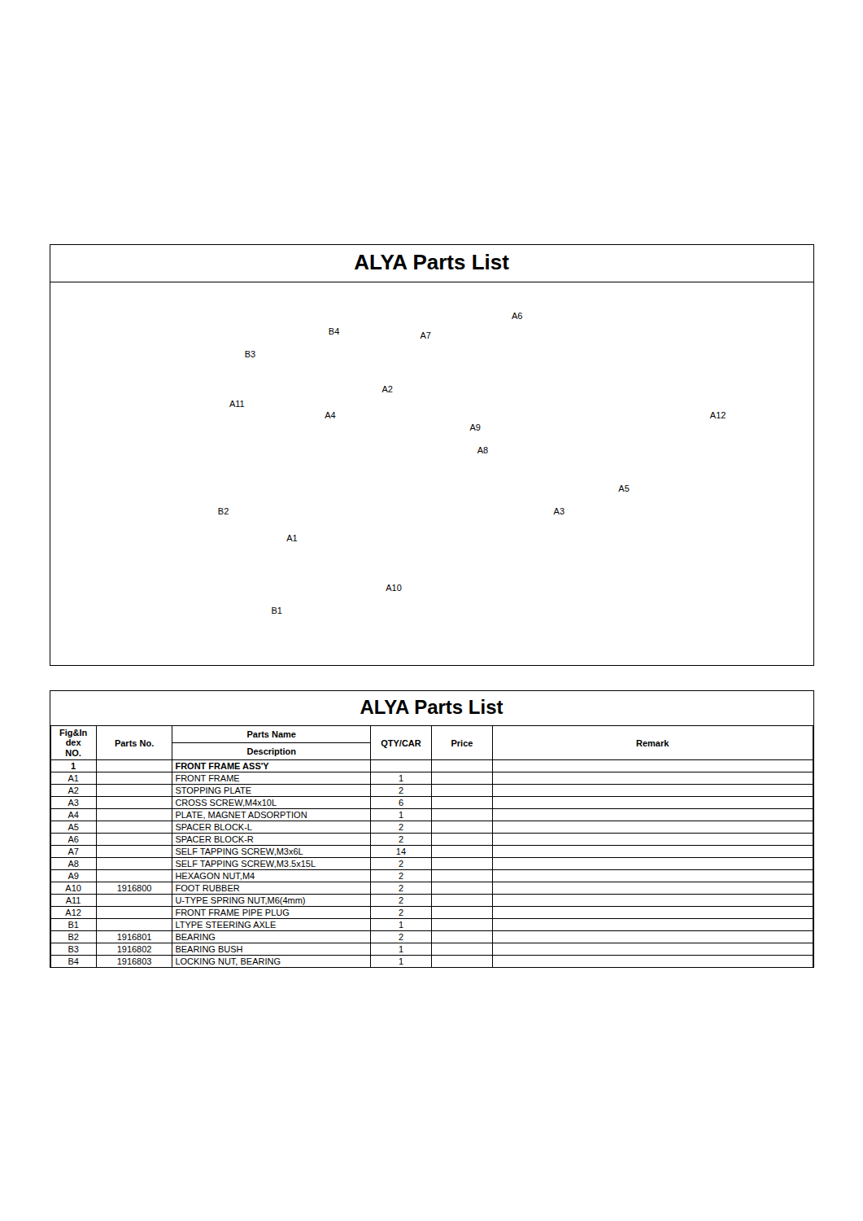ALYA Parts List
B3 B4 A7 A6 A11 A4 A2 A9 A8 A12 A5 B2 A1 A3 A10 B1
ALYA Parts List
| Fig&In dex NO. | Parts No. | Parts Name | QTY/CAR | Price | Remark |
| --- | --- | --- | --- | --- | --- |
| Description |
| 1 | | FRONT FRAME ASS'Y | | | |
| A1 | | FRONT FRAME | 1 | | |
| A2 | | STOPPING PLATE | 2 | | |
| A3 | | CROSS SCREW,M4x10L | 6 | | |
| A4 | | PLATE, MAGNET ADSORPTION | 1 | | |
| A5 | | SPACER BLOCK-L | 2 | | |
| A6 | | SPACER BLOCK-R | 2 | | |
| A7 | | SELF TAPPING SCREW,M3x6L | 14 | | |
| A8 | | SELF TAPPING SCREW,M3.5x15L | 2 | | |
| A9 | | HEXAGON NUT,M4 | 2 | | |
| A10 | 1916800 | FOOT RUBBER | 2 | | |
| A11 | | U-TYPE SPRING NUT,M6(4mm) | 2 | | |
| A12 | | FRONT FRAME PIPE PLUG | 2 | | |
| B1 | | LTYPE STEERING AXLE | 1 | | |
| B2 | 1916801 | BEARING | 2 | | |
| B3 | 1916802 | BEARING BUSH | 1 | | |
| B4 | 1916803 | LOCKING NUT, BEARING | 1 | | |